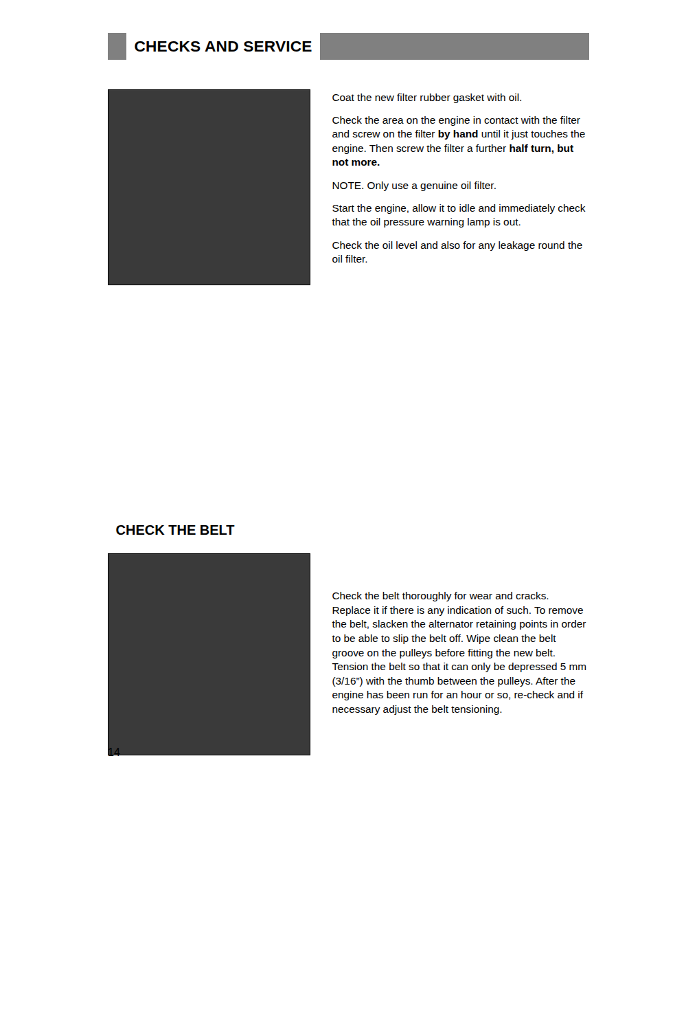CHECKS AND SERVICE
Coat the new filter rubber gasket with oil.
Check the area on the engine in contact with the filter and screw on the filter by hand until it just touches the engine. Then screw the filter a further half turn, but not more.
NOTE. Only use a genuine oil filter.
Start the engine, allow it to idle and immediately check that the oil pressure warning lamp is out.
Check the oil level and also for any leakage round the oil filter.
CHECK THE BELT
Check the belt thoroughly for wear and cracks. Replace it if there is any indication of such. To remove the belt, slacken the alternator retaining points in order to be able to slip the belt off. Wipe clean the belt groove on the pulleys before fitting the new belt. Tension the belt so that it can only be depressed 5 mm (3/16”) with the thumb between the pulleys. After the engine has been run for an hour or so, re-check and if necessary adjust the belt tensioning.
14